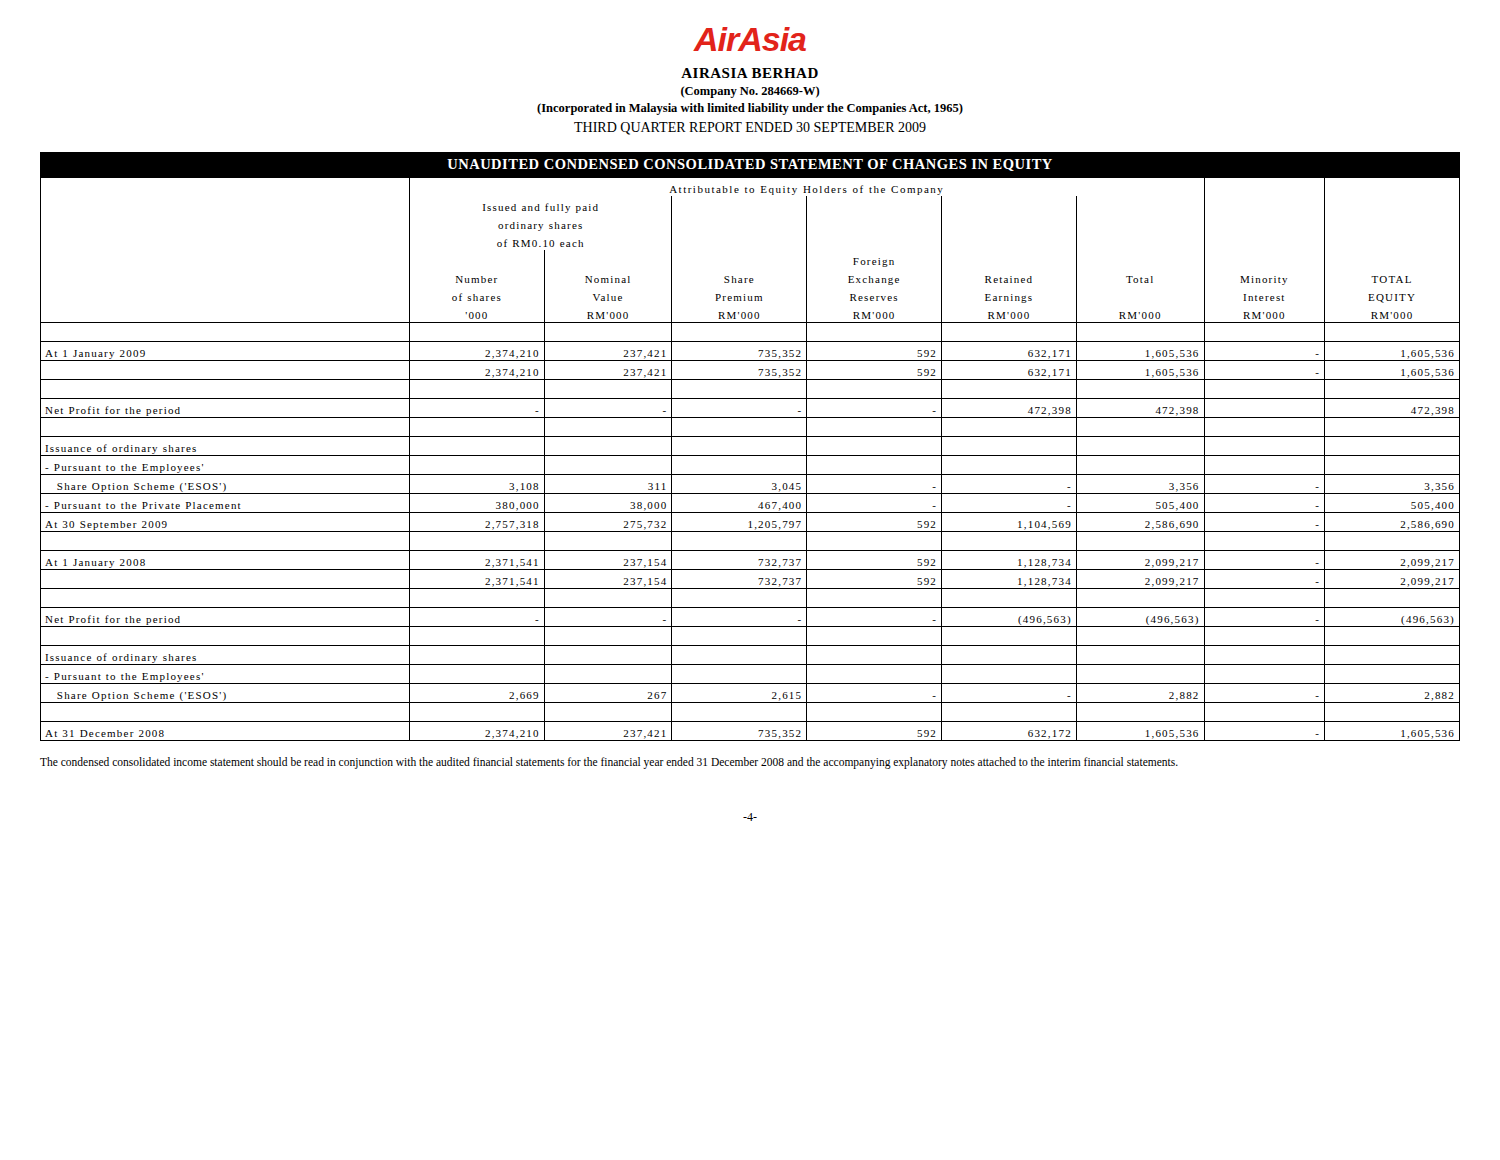AirAsia
AIRASIA BERHAD
(Company No. 284669-W)
(Incorporated in Malaysia with limited liability under the Companies Act, 1965)
THIRD QUARTER REPORT ENDED 30 SEPTEMBER 2009
UNAUDITED CONDENSED CONSOLIDATED STATEMENT OF CHANGES IN EQUITY
| | Attributable to Equity Holders of the Company | | |
| | Issued and fully paid | | | | | | |
| | ordinary shares | | | | | | |
| | of RM0.10 each | | | | | | |
| | | | | Foreign | | | | |
| | Number | Nominal | Share | Exchange | Retained | Total | Minority | TOTAL |
| | of shares | Value | Premium | Reserves | Earnings | | Interest | EQUITY |
| | '000 | RM'000 | RM'000 | RM'000 | RM'000 | RM'000 | RM'000 | RM'000 |
| At 1 January 2009 | 2,374,210 | 237,421 | 735,352 | 592 | 632,171 | 1,605,536 | - | 1,605,536 |
| | 2,374,210 | 237,421 | 735,352 | 592 | 632,171 | 1,605,536 | - | 1,605,536 |
| Net Profit for the period | - | - | - | - | 472,398 | 472,398 | | 472,398 |
| Issuance of ordinary shares | | | | | | | | |
| - Pursuant to the Employees' | | | | | | | | |
| Share Option Scheme ('ESOS') | 3,108 | 311 | 3,045 | - | - | 3,356 | - | 3,356 |
| - Pursuant to the Private Placement | 380,000 | 38,000 | 467,400 | - | - | 505,400 | - | 505,400 |
| At 30 September 2009 | 2,757,318 | 275,732 | 1,205,797 | 592 | 1,104,569 | 2,586,690 | - | 2,586,690 |
| At 1 January 2008 | 2,371,541 | 237,154 | 732,737 | 592 | 1,128,734 | 2,099,217 | - | 2,099,217 |
| | 2,371,541 | 237,154 | 732,737 | 592 | 1,128,734 | 2,099,217 | - | 2,099,217 |
| Net Profit for the period | - | - | - | - | (496,563) | (496,563) | - | (496,563) |
| Issuance of ordinary shares | | | | | | | | |
| - Pursuant to the Employees' | | | | | | | | |
| Share Option Scheme ('ESOS') | 2,669 | 267 | 2,615 | - | - | 2,882 | - | 2,882 |
| At 31 December 2008 | 2,374,210 | 237,421 | 735,352 | 592 | 632,172 | 1,605,536 | - | 1,605,536 |
The condensed consolidated income statement should be read in conjunction with the audited financial statements for the financial year ended 31 December 2008 and the accompanying explanatory notes attached to the interim financial statements.
-4-